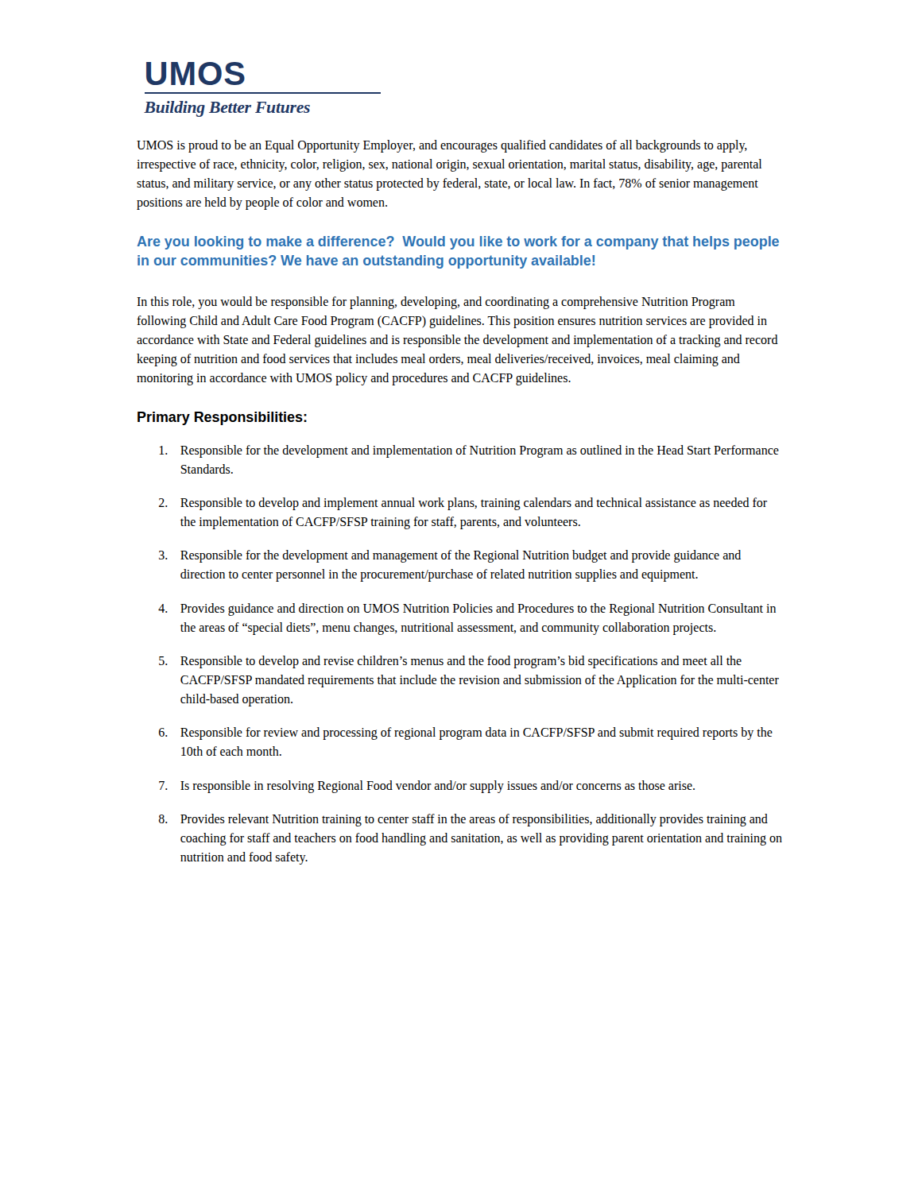UMOS
Building Better Futures
UMOS is proud to be an Equal Opportunity Employer, and encourages qualified candidates of all backgrounds to apply, irrespective of race, ethnicity, color, religion, sex, national origin, sexual orientation, marital status, disability, age, parental status, and military service, or any other status protected by federal, state, or local law. In fact, 78% of senior management positions are held by people of color and women.
Are you looking to make a difference? Would you like to work for a company that helps people in our communities? We have an outstanding opportunity available!
In this role, you would be responsible for planning, developing, and coordinating a comprehensive Nutrition Program following Child and Adult Care Food Program (CACFP) guidelines. This position ensures nutrition services are provided in accordance with State and Federal guidelines and is responsible the development and implementation of a tracking and record keeping of nutrition and food services that includes meal orders, meal deliveries/received, invoices, meal claiming and monitoring in accordance with UMOS policy and procedures and CACFP guidelines.
Primary Responsibilities:
Responsible for the development and implementation of Nutrition Program as outlined in the Head Start Performance Standards.
Responsible to develop and implement annual work plans, training calendars and technical assistance as needed for the implementation of CACFP/SFSP training for staff, parents, and volunteers.
Responsible for the development and management of the Regional Nutrition budget and provide guidance and direction to center personnel in the procurement/purchase of related nutrition supplies and equipment.
Provides guidance and direction on UMOS Nutrition Policies and Procedures to the Regional Nutrition Consultant in the areas of “special diets”, menu changes, nutritional assessment, and community collaboration projects.
Responsible to develop and revise children’s menus and the food program’s bid specifications and meet all the CACFP/SFSP mandated requirements that include the revision and submission of the Application for the multi-center child-based operation.
Responsible for review and processing of regional program data in CACFP/SFSP and submit required reports by the 10th of each month.
Is responsible in resolving Regional Food vendor and/or supply issues and/or concerns as those arise.
Provides relevant Nutrition training to center staff in the areas of responsibilities, additionally provides training and coaching for staff and teachers on food handling and sanitation, as well as providing parent orientation and training on nutrition and food safety.